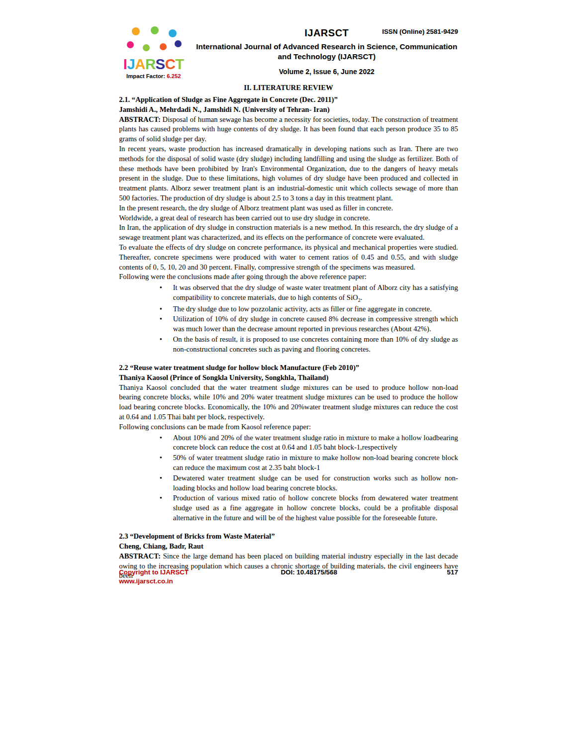IJARSCT
Impact Factor: 6.252
ISSN (Online) 2581-9429
IJARSCT
International Journal of Advanced Research in Science, Communication and Technology (IJARSCT)
Volume 2, Issue 6, June 2022
II. LITERATURE REVIEW
2.1. “Application of Sludge as Fine Aggregate in Concrete (Dec. 2011)”
Jamshidi A., Mehrdadi N., Jamshidi N. (University of Tehran- Iran)
ABSTRACT: Disposal of human sewage has become a necessity for societies, today. The construction of treatment plants has caused problems with huge contents of dry sludge. It has been found that each person produce 35 to 85 grams of solid sludge per day.
In recent years, waste production has increased dramatically in developing nations such as Iran. There are two methods for the disposal of solid waste (dry sludge) including landfilling and using the sludge as fertilizer. Both of these methods have been prohibited by Iran's Environmental Organization, due to the dangers of heavy metals present in the sludge. Due to these limitations, high volumes of dry sludge have been produced and collected in treatment plants. Alborz sewer treatment plant is an industrial-domestic unit which collects sewage of more than 500 factories. The production of dry sludge is about 2.5 to 3 tons a day in this treatment plant.
In the present research, the dry sludge of Alborz treatment plant was used as filler in concrete.
Worldwide, a great deal of research has been carried out to use dry sludge in concrete.
In Iran, the application of dry sludge in construction materials is a new method. In this research, the dry sludge of a sewage treatment plant was characterized, and its effects on the performance of concrete were evaluated.
To evaluate the effects of dry sludge on concrete performance, its physical and mechanical properties were studied. Thereafter, concrete specimens were produced with water to cement ratios of 0.45 and 0.55, and with sludge contents of 0, 5, 10, 20 and 30 percent. Finally, compressive strength of the specimens was measured.
Following were the conclusions made after going through the above reference paper:
It was observed that the dry sludge of waste water treatment plant of Alborz city has a satisfying compatibility to concrete materials, due to high contents of SiO2.
The dry sludge due to low pozzolanic activity, acts as filler or fine aggregate in concrete.
Utilization of 10% of dry sludge in concrete caused 8% decrease in compressive strength which was much lower than the decrease amount reported in previous researches (About 42%).
On the basis of result, it is proposed to use concretes containing more than 10% of dry sludge as non-constructional concretes such as paving and flooring concretes.
2.2 “Reuse water treatment sludge for hollow block Manufacture (Feb 2010)”
Thaniya Kaosol (Prince of Songkla University, Songkhla, Thailand)
Thaniya Kaosol concluded that the water treatment sludge mixtures can be used to produce hollow non-load bearing concrete blocks, while 10% and 20% water treatment sludge mixtures can be used to produce the hollow load bearing concrete blocks. Economically, the 10% and 20%water treatment sludge mixtures can reduce the cost at 0.64 and 1.05 Thai baht per block, respectively.
Following conclusions can be made from Kaosol reference paper:
About 10% and 20% of the water treatment sludge ratio in mixture to make a hollow loadbearing concrete block can reduce the cost at 0.64 and 1.05 baht block-1,respectively
50% of water treatment sludge ratio in mixture to make hollow non-load bearing concrete block can reduce the maximum cost at 2.35 baht block-1
Dewatered water treatment sludge can be used for construction works such as hollow non-loading blocks and hollow load bearing concrete blocks.
Production of various mixed ratio of hollow concrete blocks from dewatered water treatment sludge used as a fine aggregate in hollow concrete blocks, could be a profitable disposal alternative in the future and will be of the highest value possible for the foreseeable future.
2.3 “Development of Bricks from Waste Material”
Cheng, Chiang, Badr, Raut
ABSTRACT: Since the large demand has been placed on building material industry especially in the last decade owing to the increasing population which causes a chronic shortage of building materials, the civil engineers have been
Copyright to IJARSCT www.ijarsct.co.in
DOI: 10.48175/568
517